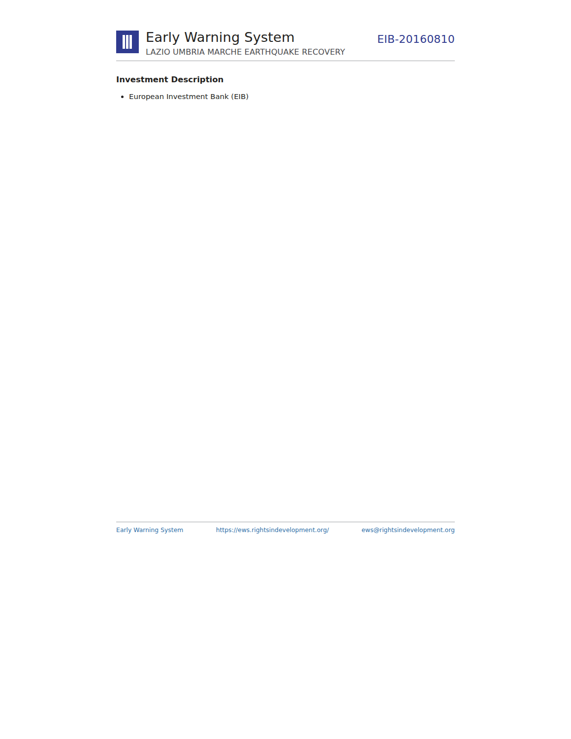Early Warning System
LAZIO UMBRIA MARCHE EARTHQUAKE RECOVERY
EIB-20160810
Investment Description
European Investment Bank (EIB)
Early Warning System
https://ews.rightsindevelopment.org/
ews@rightsindevelopment.org